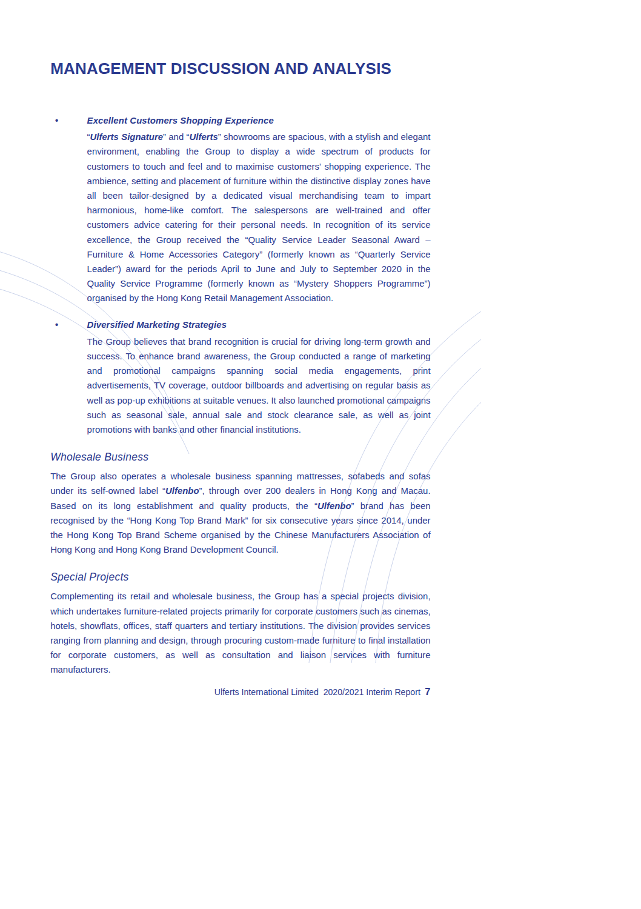MANAGEMENT DISCUSSION AND ANALYSIS
Excellent Customers Shopping Experience
“Ulferts Signature” and “Ulferts” showrooms are spacious, with a stylish and elegant environment, enabling the Group to display a wide spectrum of products for customers to touch and feel and to maximise customers’ shopping experience. The ambience, setting and placement of furniture within the distinctive display zones have all been tailor-designed by a dedicated visual merchandising team to impart harmonious, home-like comfort. The salespersons are well-trained and offer customers advice catering for their personal needs. In recognition of its service excellence, the Group received the “Quality Service Leader Seasonal Award – Furniture & Home Accessories Category” (formerly known as “Quarterly Service Leader”) award for the periods April to June and July to September 2020 in the Quality Service Programme (formerly known as “Mystery Shoppers Programme”) organised by the Hong Kong Retail Management Association.
Diversified Marketing Strategies
The Group believes that brand recognition is crucial for driving long-term growth and success. To enhance brand awareness, the Group conducted a range of marketing and promotional campaigns spanning social media engagements, print advertisements, TV coverage, outdoor billboards and advertising on regular basis as well as pop-up exhibitions at suitable venues. It also launched promotional campaigns such as seasonal sale, annual sale and stock clearance sale, as well as joint promotions with banks and other financial institutions.
Wholesale Business
The Group also operates a wholesale business spanning mattresses, sofabeds and sofas under its self-owned label “Ulfenbo”, through over 200 dealers in Hong Kong and Macau. Based on its long establishment and quality products, the “Ulfenbo” brand has been recognised by the “Hong Kong Top Brand Mark” for six consecutive years since 2014, under the Hong Kong Top Brand Scheme organised by the Chinese Manufacturers Association of Hong Kong and Hong Kong Brand Development Council.
Special Projects
Complementing its retail and wholesale business, the Group has a special projects division, which undertakes furniture-related projects primarily for corporate customers such as cinemas, hotels, showflats, offices, staff quarters and tertiary institutions. The division provides services ranging from planning and design, through procuring custom-made furniture to final installation for corporate customers, as well as consultation and liaison services with furniture manufacturers.
Ulferts International Limited 2020/2021 Interim Report7